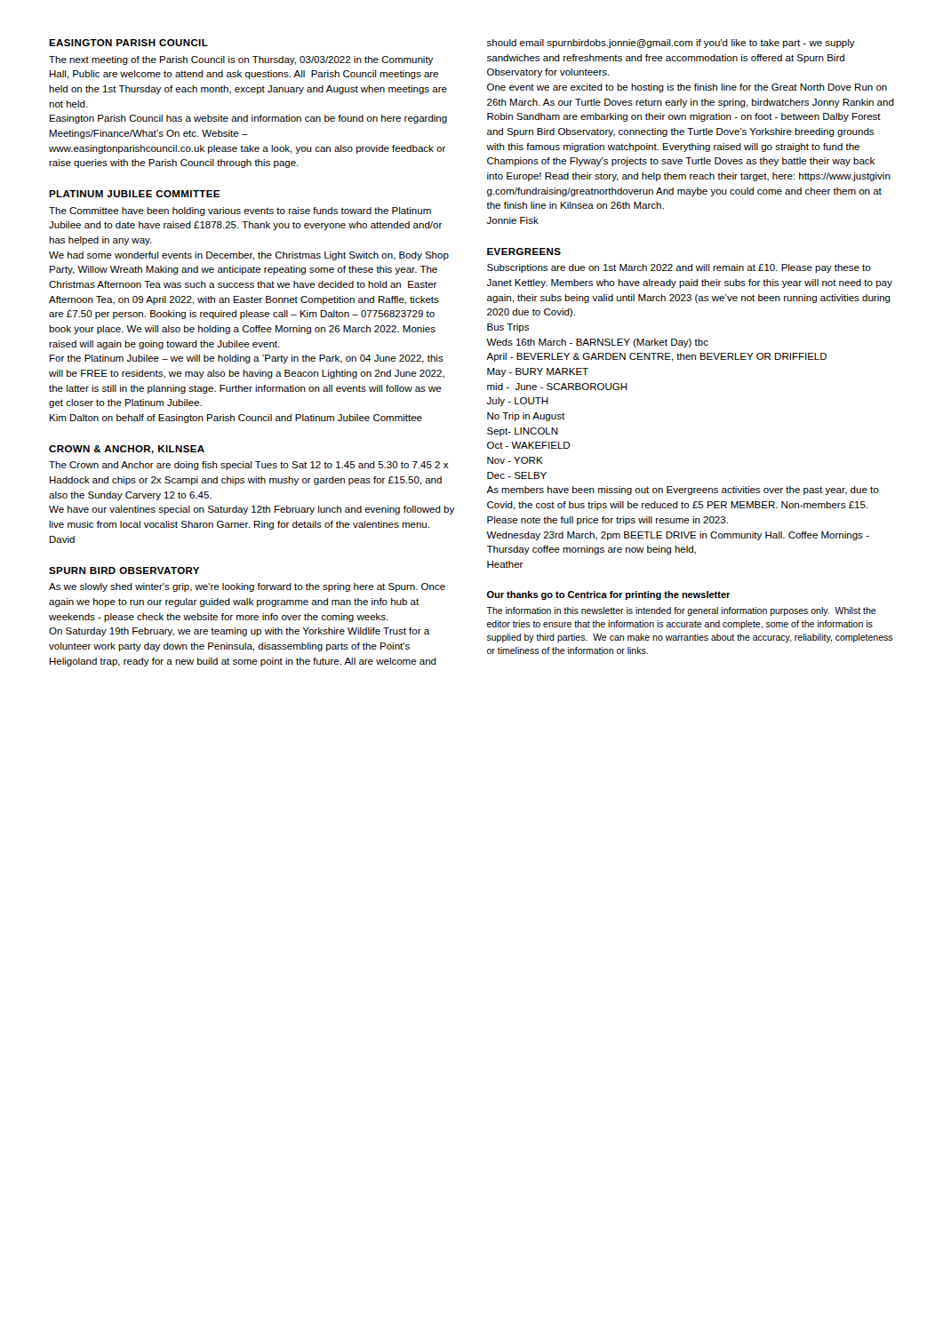Easington Parish Council
The next meeting of the Parish Council is on Thursday, 03/03/2022 in the Community Hall, Public are welcome to attend and ask questions. All Parish Council meetings are held on the 1st Thursday of each month, except January and August when meetings are not held.
Easington Parish Council has a website and information can be found on here regarding Meetings/Finance/What’s On etc. Website –
www.easingtonparishcouncil.co.uk please take a look, you can also provide feedback or raise queries with the Parish Council through this page.
Platinum Jubilee Committee
The Committee have been holding various events to raise funds toward the Platinum Jubilee and to date have raised £1878.25. Thank you to everyone who attended and/or has helped in any way.
We had some wonderful events in December, the Christmas Light Switch on, Body Shop Party, Willow Wreath Making and we anticipate repeating some of these this year. The Christmas Afternoon Tea was such a success that we have decided to hold an Easter Afternoon Tea, on 09 April 2022, with an Easter Bonnet Competition and Raffle, tickets are £7.50 per person. Booking is required please call – Kim Dalton – 07756823729 to book your place. We will also be holding a Coffee Morning on 26 March 2022. Monies raised will again be going toward the Jubilee event.
For the Platinum Jubilee – we will be holding a ’Party in the Park, on 04 June 2022, this will be FREE to residents, we may also be having a Beacon Lighting on 2nd June 2022, the latter is still in the planning stage. Further information on all events will follow as we get closer to the Platinum Jubilee.
Kim Dalton on behalf of Easington Parish Council and Platinum Jubilee Committee
Crown & Anchor, Kilnsea
The Crown and Anchor are doing fish special Tues to Sat 12 to 1.45 and 5.30 to 7.45 2 x Haddock and chips or 2x Scampi and chips with mushy or garden peas for £15.50, and also the Sunday Carvery 12 to 6.45.
We have our valentines special on Saturday 12th February lunch and evening followed by live music from local vocalist Sharon Garner. Ring for details of the valentines menu.
David
Spurn Bird Observatory
As we slowly shed winter's grip, we're looking forward to the spring here at Spurn. Once again we hope to run our regular guided walk programme and man the info hub at weekends - please check the website for more info over the coming weeks.
On Saturday 19th February, we are teaming up with the Yorkshire Wildlife Trust for a volunteer work party day down the Peninsula, disassembling parts of the Point's Heligoland trap, ready for a new build at some point in the future. All are welcome and should email spurnbirdobs.jonnie@gmail.com if you'd like to take part - we supply sandwiches and refreshments and free accommodation is offered at Spurn Bird Observatory for volunteers.
One event we are excited to be hosting is the finish line for the Great North Dove Run on 26th March. As our Turtle Doves return early in the spring, birdwatchers Jonny Rankin and Robin Sandham are embarking on their own migration - on foot - between Dalby Forest and Spurn Bird Observatory, connecting the Turtle Dove's Yorkshire breeding grounds with this famous migration watchpoint. Everything raised will go straight to fund the Champions of the Flyway's projects to save Turtle Doves as they battle their way back into Europe! Read their story, and help them reach their target, here: https://www.justgiving.com/fundraising/greatnorthdoverun And maybe you could come and cheer them on at the finish line in Kilnsea on 26th March.
Jonnie Fisk
Evergreens
Subscriptions are due on 1st March 2022 and will remain at £10. Please pay these to Janet Kettley. Members who have already paid their subs for this year will not need to pay again, their subs being valid until March 2023 (as we’ve not been running activities during 2020 due to Covid).
Bus Trips
Weds 16th March - BARNSLEY (Market Day) tbc
April - BEVERLEY & GARDEN CENTRE, then BEVERLEY OR DRIFFIELD
May - BURY MARKET
mid - June - SCARBOROUGH
July - LOUTH
No Trip in August
Sept- LINCOLN
Oct - WAKEFIELD
Nov - YORK
Dec - SELBY
As members have been missing out on Evergreens activities over the past year, due to Covid, the cost of bus trips will be reduced to £5 PER MEMBER. Non-members £15. Please note the full price for trips will resume in 2023.
Wednesday 23rd March, 2pm BEETLE DRIVE in Community Hall. Coffee Mornings - Thursday coffee mornings are now being held,
Heather
Our thanks go to Centrica for printing the newsletter
The information in this newsletter is intended for general information purposes only. Whilst the editor tries to ensure that the information is accurate and complete, some of the information is supplied by third parties. We can make no warranties about the accuracy, reliability, completeness or timeliness of the information or links.